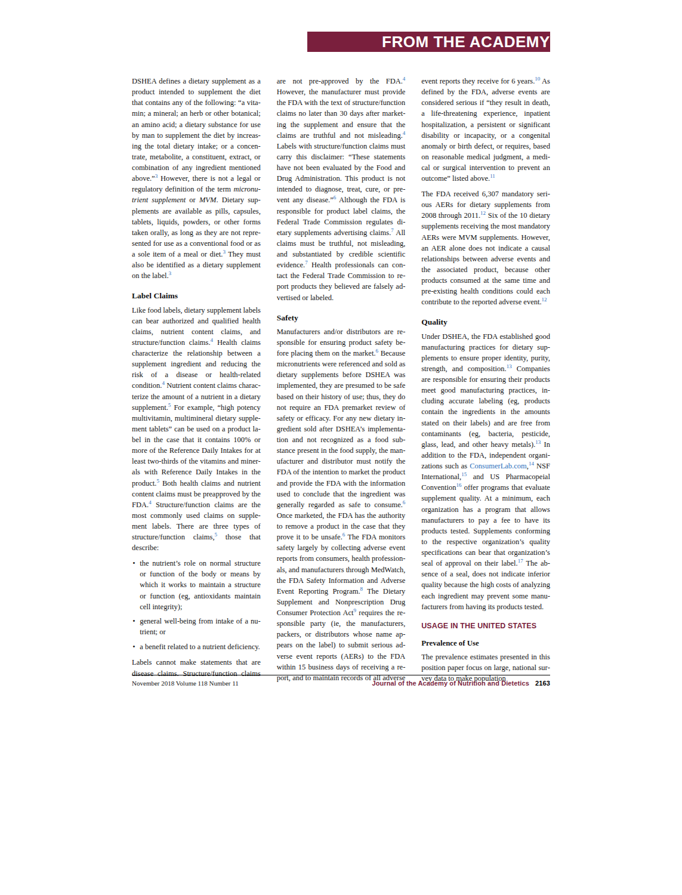From the Academy
DSHEA defines a dietary supplement as a product intended to supplement the diet that contains any of the following: “a vitamin; a mineral; an herb or other botanical; an amino acid; a dietary substance for use by man to supplement the diet by increasing the total dietary intake; or a concentrate, metabolite, a constituent, extract, or combination of any ingredient mentioned above.”3 However, there is not a legal or regulatory definition of the term micronutrient supplement or MVM. Dietary supplements are available as pills, capsules, tablets, liquids, powders, or other forms taken orally, as long as they are not represented for use as a conventional food or as a sole item of a meal or diet.3 They must also be identified as a dietary supplement on the label.3
Label Claims
Like food labels, dietary supplement labels can bear authorized and qualified health claims, nutrient content claims, and structure/function claims.4 Health claims characterize the relationship between a supplement ingredient and reducing the risk of a disease or health-related condition.4 Nutrient content claims characterize the amount of a nutrient in a dietary supplement.5 For example, “high potency multivitamin, multimineral dietary supplement tablets” can be used on a product label in the case that it contains 100% or more of the Reference Daily Intakes for at least two-thirds of the vitamins and minerals with Reference Daily Intakes in the product.5 Both health claims and nutrient content claims must be preapproved by the FDA.4 Structure/function claims are the most commonly used claims on supplement labels. There are three types of structure/function claims,5 those that describe:
the nutrient’s role on normal structure or function of the body or means by which it works to maintain a structure or function (eg, antioxidants maintain cell integrity);
general well-being from intake of a nutrient; or
a benefit related to a nutrient deficiency.
Labels cannot make statements that are disease claims. Structure/function claims are not pre-approved by the FDA.4 However, the manufacturer must provide the FDA with the text of structure/function claims no later than 30 days after marketing the supplement and ensure that the claims are truthful and not misleading.4 Labels with structure/function claims must carry this disclaimer: “These statements have not been evaluated by the Food and Drug Administration. This product is not intended to diagnose, treat, cure, or prevent any disease.”6 Although the FDA is responsible for product label claims, the Federal Trade Commission regulates dietary supplements advertising claims.7 All claims must be truthful, not misleading, and substantiated by credible scientific evidence.7 Health professionals can contact the Federal Trade Commission to report products they believed are falsely advertised or labeled.
Safety
Manufacturers and/or distributors are responsible for ensuring product safety before placing them on the market.6 Because micronutrients were referenced and sold as dietary supplements before DSHEA was implemented, they are presumed to be safe based on their history of use; thus, they do not require an FDA premarket review of safety or efficacy. For any new dietary ingredient sold after DSHEA’s implementation and not recognized as a food substance present in the food supply, the manufacturer and distributor must notify the FDA of the intention to market the product and provide the FDA with the information used to conclude that the ingredient was generally regarded as safe to consume.6 Once marketed, the FDA has the authority to remove a product in the case that they prove it to be unsafe.6 The FDA monitors safety largely by collecting adverse event reports from consumers, health professionals, and manufacturers through MedWatch, the FDA Safety Information and Adverse Event Reporting Program.8 The Dietary Supplement and Nonprescription Drug Consumer Protection Act9 requires the responsible party (ie, the manufacturers, packers, or distributors whose name appears on the label) to submit serious adverse event reports (AERs) to the FDA within 15 business days of receiving a report, and to maintain records of all adverse event reports they receive for 6 years.10 As defined by the FDA, adverse events are considered serious if “they result in death, a life-threatening experience, inpatient hospitalization, a persistent or significant disability or incapacity, or a congenital anomaly or birth defect, or requires, based on reasonable medical judgment, a medical or surgical intervention to prevent an outcome” listed above.11
The FDA received 6,307 mandatory serious AERs for dietary supplements from 2008 through 2011.12 Six of the 10 dietary supplements receiving the most mandatory AERs were MVM supplements. However, an AER alone does not indicate a causal relationships between adverse events and the associated product, because other products consumed at the same time and pre-existing health conditions could each contribute to the reported adverse event.12
Quality
Under DSHEA, the FDA established good manufacturing practices for dietary supplements to ensure proper identity, purity, strength, and composition.13 Companies are responsible for ensuring their products meet good manufacturing practices, including accurate labeling (eg, products contain the ingredients in the amounts stated on their labels) and are free from contaminants (eg, bacteria, pesticide, glass, lead, and other heavy metals).13 In addition to the FDA, independent organizations such as ConsumerLab.com,14 NSF International,15 and US Pharmacopeial Convention16 offer programs that evaluate supplement quality. At a minimum, each organization has a program that allows manufacturers to pay a fee to have its products tested. Supplements conforming to the respective organization’s quality specifications can bear that organization’s seal of approval on their label.17 The absence of a seal, does not indicate inferior quality because the high costs of analyzing each ingredient may prevent some manufacturers from having its products tested.
Usage in the United States
Prevalence of Use
The prevalence estimates presented in this position paper focus on large, national survey data to make population
November 2018 Volume 118 Number 11
Journal of the Academy of Nutrition and Dietetics 2163